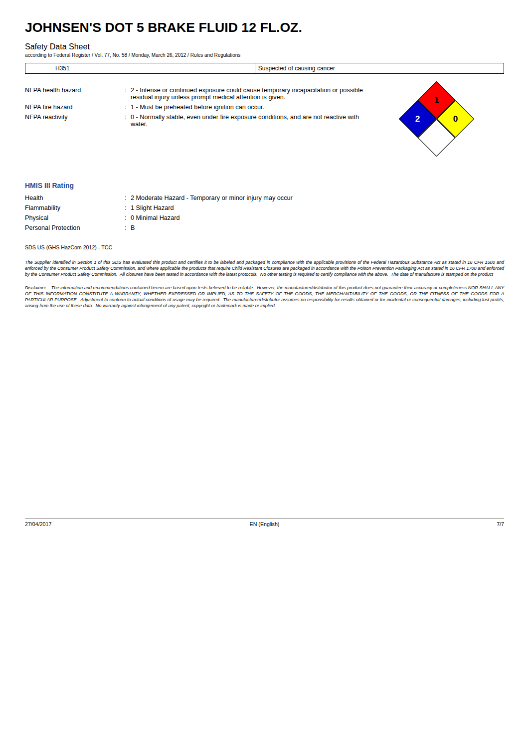JOHNSEN'S DOT 5 BRAKE FLUID 12 FL.OZ.
Safety Data Sheet
according to Federal Register / Vol. 77, No. 58 / Monday, March 26, 2012 / Rules and Regulations
| H351 | Suspected of causing cancer |
NFPA health hazard
:
2 - Intense or continued exposure could cause temporary incapacitation or possible residual injury unless prompt medical attention is given.
NFPA fire hazard
:
1 - Must be preheated before ignition can occur.
NFPA reactivity
:
0 - Normally stable, even under fire exposure conditions, and are not reactive with water.
1
2
0
HMIS III Rating
Health
:
2 Moderate Hazard - Temporary or minor injury may occur
Flammability
:
1 Slight Hazard
Physical
:
0 Minimal Hazard
Personal Protection
:
B
SDS US (GHS HazCom 2012) - TCC
The Supplier identified in Section 1 of this SDS has evaluated this product and certifies it to be labeled and packaged in compliance with the applicable provisions of the Federal Hazardous Substance Act as stated in 16 CFR 1500 and enforced by the Consumer Product Safety Commission, and where applicable the products that require Child Resistant Closures are packaged in accordance with the Poison Prevention Packaging Act as stated in 16 CFR 1700 and enforced by the Consumer Product Safety Commission. All closures have been tested in accordance with the latest protocols. No other testing is required to certify compliance with the above. The date of manufacture is stamped on the product
Disclaimer: The information and recommendations contained herein are based upon tests believed to be reliable. However, the manufacturer/distributor of this product does not guarantee their accuracy or completeness NOR SHALL ANY OF THIS INFORMATION CONSTITUTE A WARRANTY, WHETHER EXPRESSED OR IMPLIED, AS TO THE SAFETY OF THE GOODS, THE MERCHANTABILITY OF THE GOODS, OR THE FITNESS OF THE GOODS FOR A PARTICULAR PURPOSE. Adjustment to conform to actual conditions of usage may be required. The manufacturer/distributor assumes no responsibility for results obtained or for incidental or consequential damages, including lost profits, arising from the use of these data. No warranty against infringement of any patent, copyright or trademark is made or implied.
27/04/2017
EN (English)
7/7